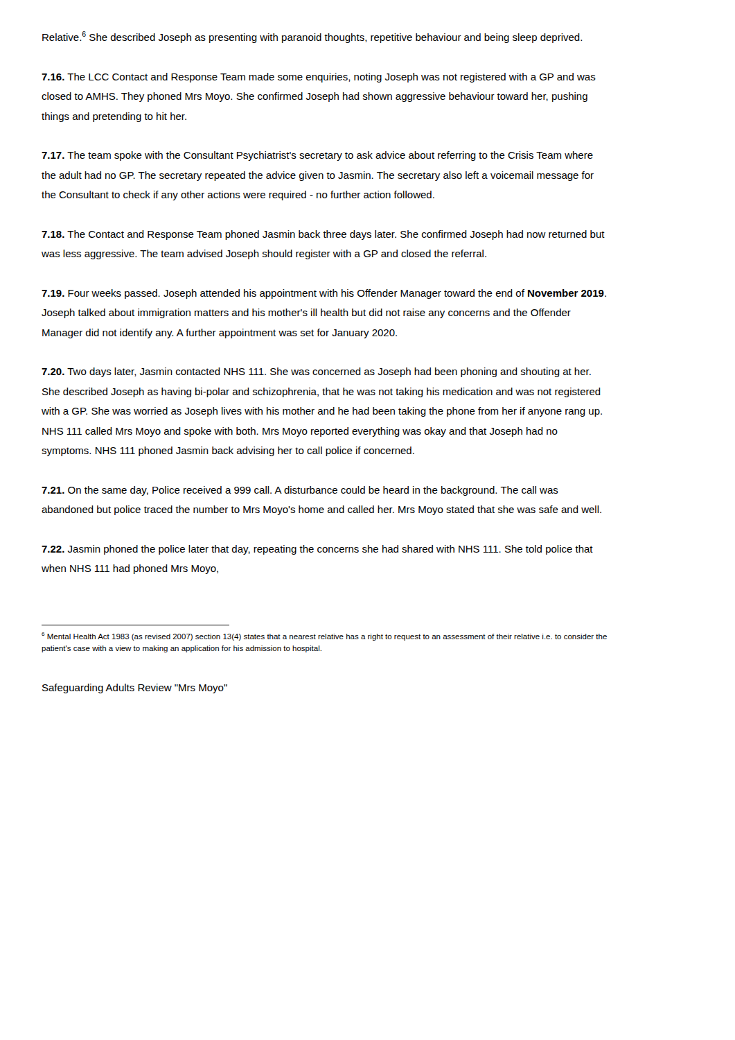Relative.6 She described Joseph as presenting with paranoid thoughts, repetitive behaviour and being sleep deprived.
7.16. The LCC Contact and Response Team made some enquiries, noting Joseph was not registered with a GP and was closed to AMHS. They phoned Mrs Moyo. She confirmed Joseph had shown aggressive behaviour toward her, pushing things and pretending to hit her.
7.17. The team spoke with the Consultant Psychiatrist's secretary to ask advice about referring to the Crisis Team where the adult had no GP. The secretary repeated the advice given to Jasmin. The secretary also left a voicemail message for the Consultant to check if any other actions were required - no further action followed.
7.18. The Contact and Response Team phoned Jasmin back three days later. She confirmed Joseph had now returned but was less aggressive. The team advised Joseph should register with a GP and closed the referral.
7.19. Four weeks passed. Joseph attended his appointment with his Offender Manager toward the end of November 2019. Joseph talked about immigration matters and his mother's ill health but did not raise any concerns and the Offender Manager did not identify any. A further appointment was set for January 2020.
7.20. Two days later, Jasmin contacted NHS 111. She was concerned as Joseph had been phoning and shouting at her. She described Joseph as having bi-polar and schizophrenia, that he was not taking his medication and was not registered with a GP. She was worried as Joseph lives with his mother and he had been taking the phone from her if anyone rang up. NHS 111 called Mrs Moyo and spoke with both. Mrs Moyo reported everything was okay and that Joseph had no symptoms. NHS 111 phoned Jasmin back advising her to call police if concerned.
7.21. On the same day, Police received a 999 call. A disturbance could be heard in the background. The call was abandoned but police traced the number to Mrs Moyo's home and called her. Mrs Moyo stated that she was safe and well.
7.22. Jasmin phoned the police later that day, repeating the concerns she had shared with NHS 111. She told police that when NHS 111 had phoned Mrs Moyo,
6 Mental Health Act 1983 (as revised 2007) section 13(4) states that a nearest relative has a right to request to an assessment of their relative i.e. to consider the patient's case with a view to making an application for his admission to hospital.
Safeguarding Adults Review "Mrs Moyo"